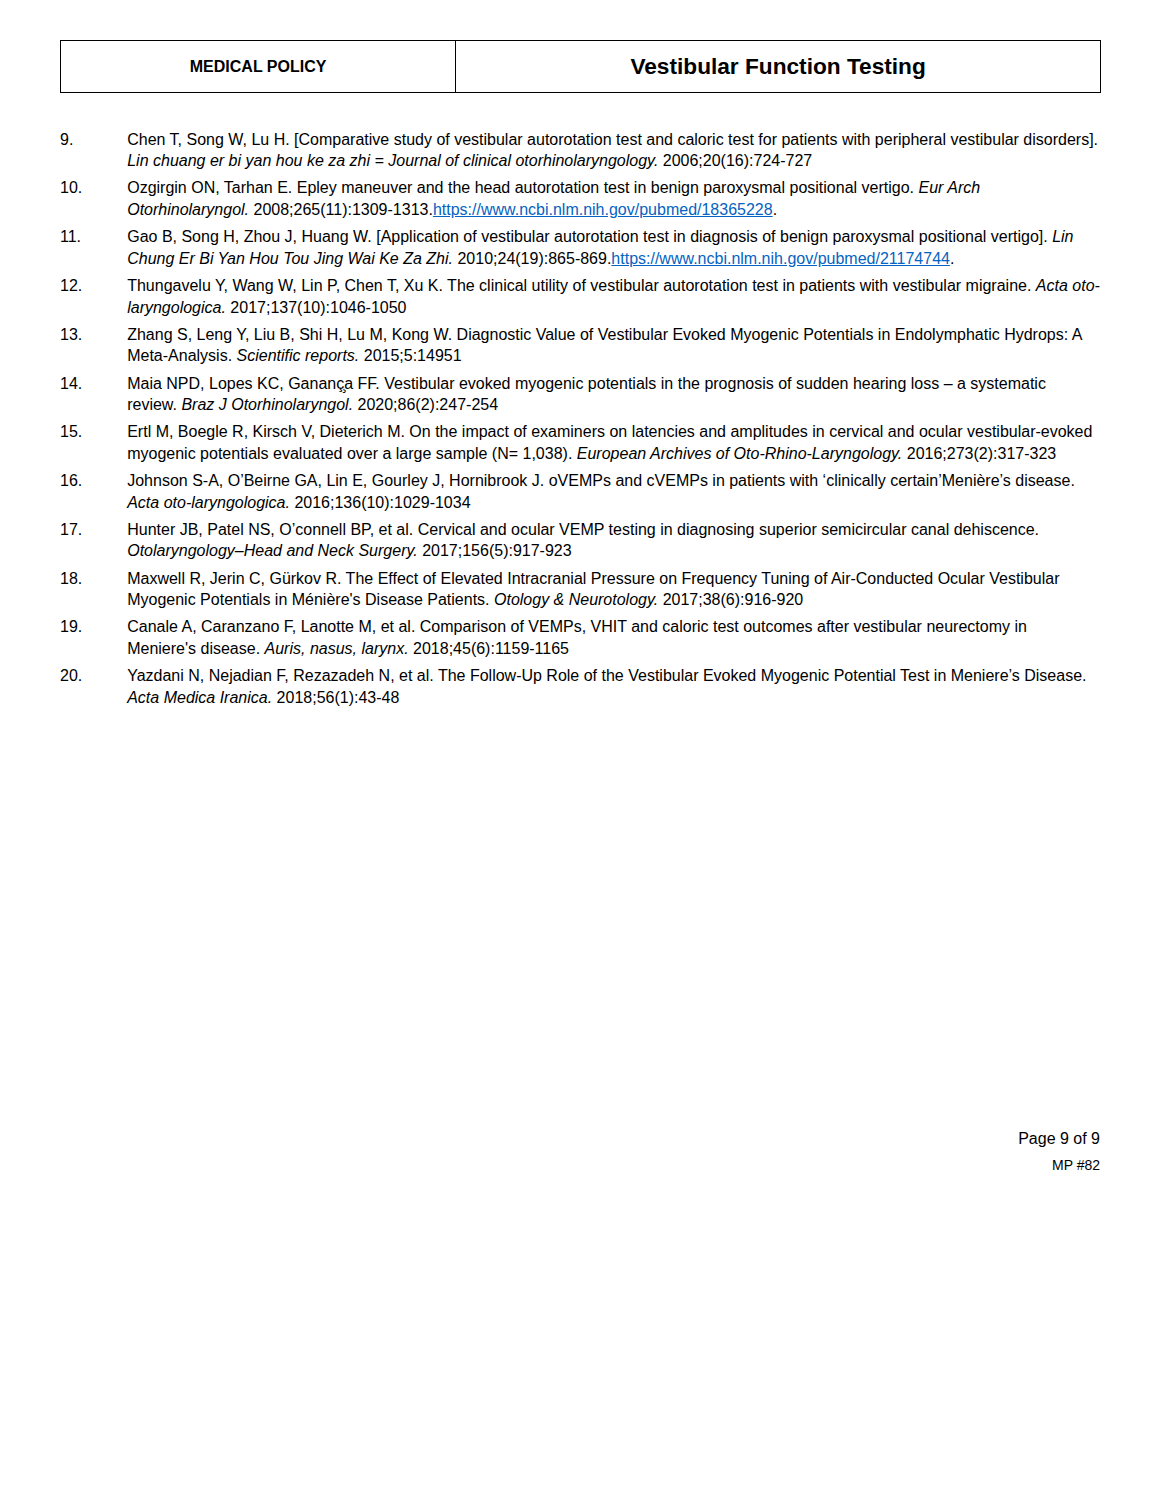MEDICAL POLICY
Vestibular Function Testing
9. Chen T, Song W, Lu H. [Comparative study of vestibular autorotation test and caloric test for patients with peripheral vestibular disorders]. Lin chuang er bi yan hou ke za zhi = Journal of clinical otorhinolaryngology. 2006;20(16):724-727
10. Ozgirgin ON, Tarhan E. Epley maneuver and the head autorotation test in benign paroxysmal positional vertigo. Eur Arch Otorhinolaryngol. 2008;265(11):1309-1313.https://www.ncbi.nlm.nih.gov/pubmed/18365228.
11. Gao B, Song H, Zhou J, Huang W. [Application of vestibular autorotation test in diagnosis of benign paroxysmal positional vertigo]. Lin Chung Er Bi Yan Hou Tou Jing Wai Ke Za Zhi. 2010;24(19):865-869.https://www.ncbi.nlm.nih.gov/pubmed/21174744.
12. Thungavelu Y, Wang W, Lin P, Chen T, Xu K. The clinical utility of vestibular autorotation test in patients with vestibular migraine. Acta oto-laryngologica. 2017;137(10):1046-1050
13. Zhang S, Leng Y, Liu B, Shi H, Lu M, Kong W. Diagnostic Value of Vestibular Evoked Myogenic Potentials in Endolymphatic Hydrops: A Meta-Analysis. Scientific reports. 2015;5:14951
14. Maia NPD, Lopes KC, Gananç̧a FF. Vestibular evoked myogenic potentials in the prognosis of sudden hearing loss – a systematic review. Braz J Otorhinolaryngol. 2020;86(2):247-254
15. Ertl M, Boegle R, Kirsch V, Dieterich M. On the impact of examiners on latencies and amplitudes in cervical and ocular vestibular-evoked myogenic potentials evaluated over a large sample (N= 1,038). European Archives of Oto-Rhino-Laryngology. 2016;273(2):317-323
16. Johnson S-A, O’Beirne GA, Lin E, Gourley J, Hornibrook J. oVEMPs and cVEMPs in patients with ‘clinically certain’Menière’s disease. Acta oto-laryngologica. 2016;136(10):1029-1034
17. Hunter JB, Patel NS, O’connell BP, et al. Cervical and ocular VEMP testing in diagnosing superior semicircular canal dehiscence. Otolaryngology–Head and Neck Surgery. 2017;156(5):917-923
18. Maxwell R, Jerin C, Gürkov R. The Effect of Elevated Intracranial Pressure on Frequency Tuning of Air-Conducted Ocular Vestibular Myogenic Potentials in Ménière's Disease Patients. Otology & Neurotology. 2017;38(6):916-920
19. Canale A, Caranzano F, Lanotte M, et al. Comparison of VEMPs, VHIT and caloric test outcomes after vestibular neurectomy in Meniere's disease. Auris, nasus, larynx. 2018;45(6):1159-1165
20. Yazdani N, Nejadian F, Rezazadeh N, et al. The Follow-Up Role of the Vestibular Evoked Myogenic Potential Test in Meniere’s Disease. Acta Medica Iranica. 2018;56(1):43-48
Page 9 of 9
MP #82